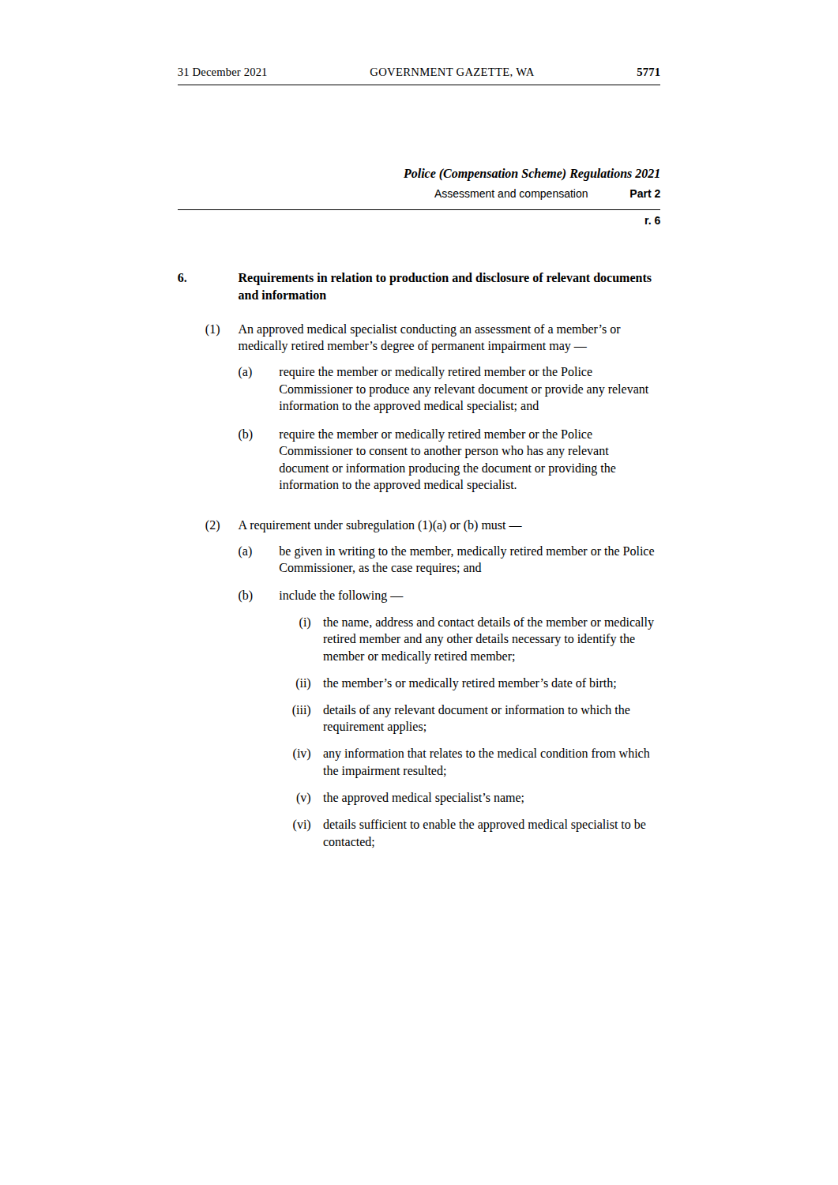31 December 2021
GOVERNMENT GAZETTE, WA
5771
Police (Compensation Scheme) Regulations 2021
Assessment and compensation Part 2
r. 6
6.
Requirements in relation to production and disclosure of relevant documents and information
(1)
An approved medical specialist conducting an assessment of a member’s or medically retired member’s degree of permanent impairment may —
(a)
require the member or medically retired member or the Police Commissioner to produce any relevant document or provide any relevant information to the approved medical specialist; and
(b)
require the member or medically retired member or the Police Commissioner to consent to another person who has any relevant document or information producing the document or providing the information to the approved medical specialist.
(2)
A requirement under subregulation (1)(a) or (b) must —
(a)
be given in writing to the member, medically retired member or the Police Commissioner, as the case requires; and
(b)
include the following —
(i)
the name, address and contact details of the member or medically retired member and any other details necessary to identify the member or medically retired member;
(ii)
the member’s or medically retired member’s date of birth;
(iii)
details of any relevant document or information to which the requirement applies;
(iv)
any information that relates to the medical condition from which the impairment resulted;
(v)
the approved medical specialist’s name;
(vi)
details sufficient to enable the approved medical specialist to be contacted;